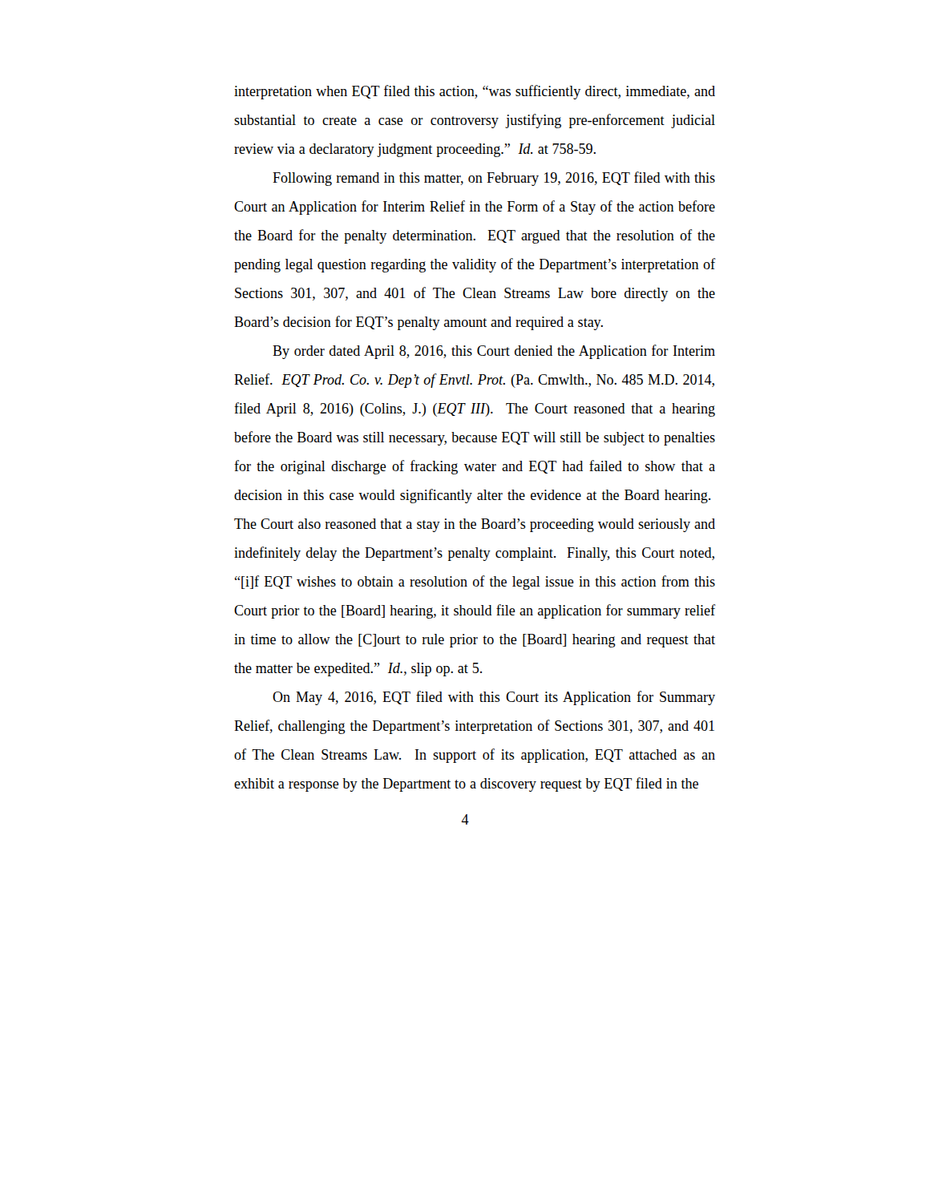interpretation when EQT filed this action, “was sufficiently direct, immediate, and substantial to create a case or controversy justifying pre-enforcement judicial review via a declaratory judgment proceeding.” Id. at 758-59.
Following remand in this matter, on February 19, 2016, EQT filed with this Court an Application for Interim Relief in the Form of a Stay of the action before the Board for the penalty determination. EQT argued that the resolution of the pending legal question regarding the validity of the Department’s interpretation of Sections 301, 307, and 401 of The Clean Streams Law bore directly on the Board’s decision for EQT’s penalty amount and required a stay.
By order dated April 8, 2016, this Court denied the Application for Interim Relief. EQT Prod. Co. v. Dep’t of Envtl. Prot. (Pa. Cmwlth., No. 485 M.D. 2014, filed April 8, 2016) (Colins, J.) (EQT III). The Court reasoned that a hearing before the Board was still necessary, because EQT will still be subject to penalties for the original discharge of fracking water and EQT had failed to show that a decision in this case would significantly alter the evidence at the Board hearing. The Court also reasoned that a stay in the Board’s proceeding would seriously and indefinitely delay the Department’s penalty complaint. Finally, this Court noted, “[i]f EQT wishes to obtain a resolution of the legal issue in this action from this Court prior to the [Board] hearing, it should file an application for summary relief in time to allow the [C]ourt to rule prior to the [Board] hearing and request that the matter be expedited.” Id., slip op. at 5.
On May 4, 2016, EQT filed with this Court its Application for Summary Relief, challenging the Department’s interpretation of Sections 301, 307, and 401 of The Clean Streams Law. In support of its application, EQT attached as an exhibit a response by the Department to a discovery request by EQT filed in the
4